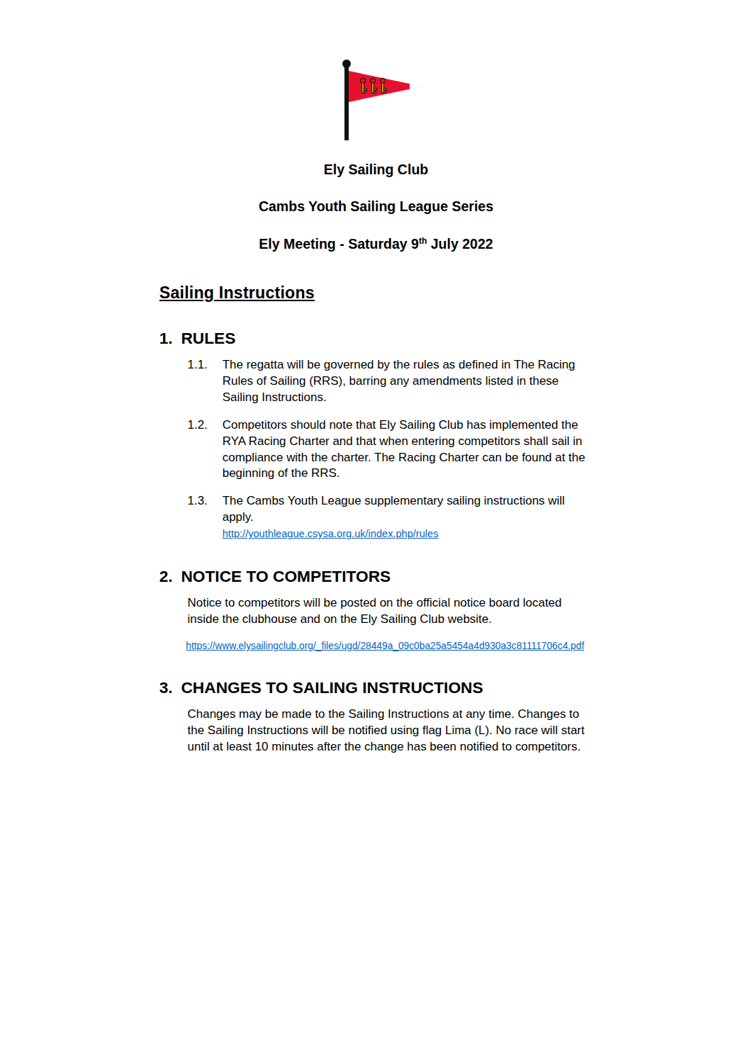Ely Sailing Club
Cambs Youth Sailing League Series
Ely Meeting - Saturday 9th July 2022
Sailing Instructions
1. RULES
1.1. The regatta will be governed by the rules as defined in The Racing Rules of Sailing (RRS), barring any amendments listed in these Sailing Instructions.
1.2. Competitors should note that Ely Sailing Club has implemented the RYA Racing Charter and that when entering competitors shall sail in compliance with the charter. The Racing Charter can be found at the beginning of the RRS.
1.3. The Cambs Youth League supplementary sailing instructions will apply.
http://youthleague.csysa.org.uk/index.php/rules
2. NOTICE TO COMPETITORS
Notice to competitors will be posted on the official notice board located inside the clubhouse and on the Ely Sailing Club website.
https://www.elysailingclub.org/_files/ugd/28449a_09c0ba25a5454a4d930a3c81111706c4.pdf
3. CHANGES TO SAILING INSTRUCTIONS
Changes may be made to the Sailing Instructions at any time. Changes to the Sailing Instructions will be notified using flag Lima (L). No race will start until at least 10 minutes after the change has been notified to competitors.